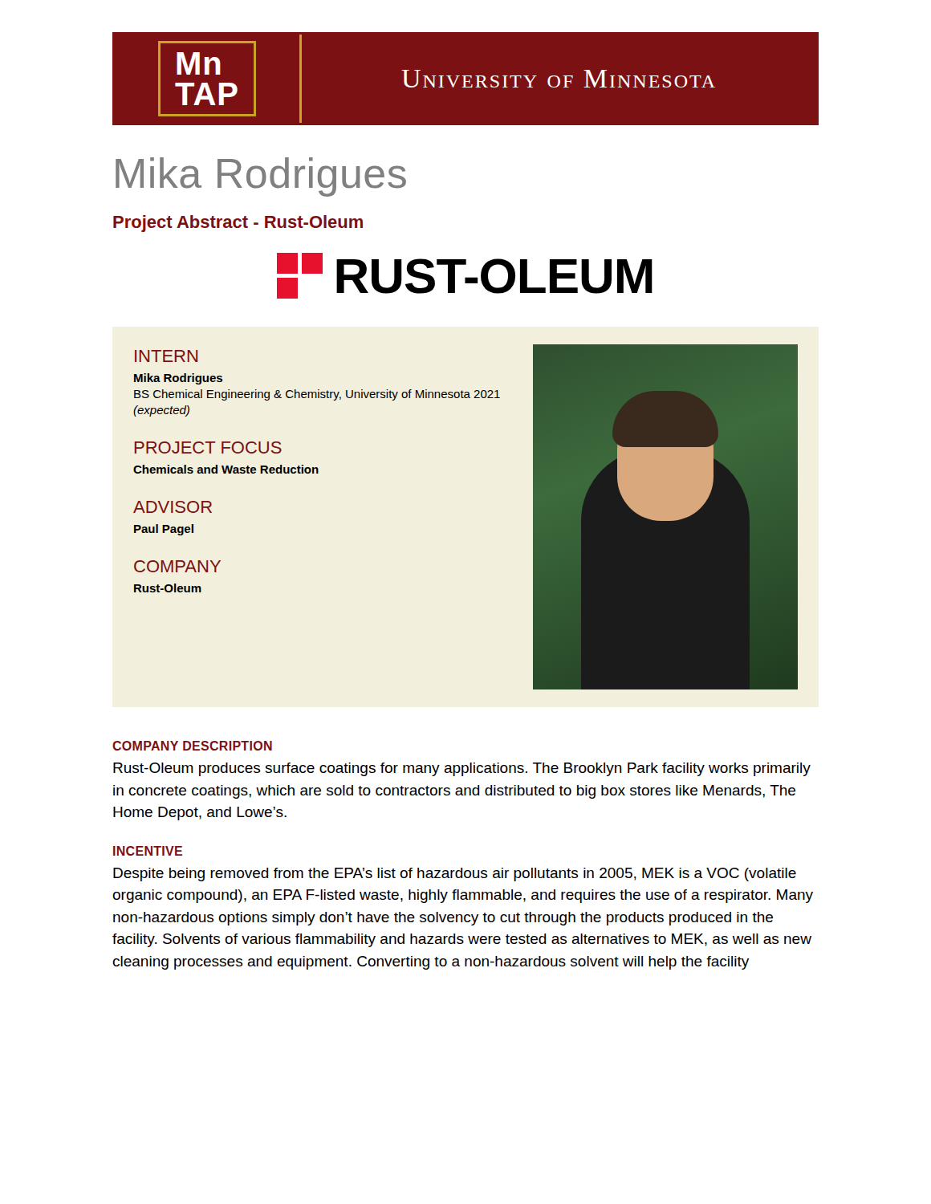Mn
TAP
University of Minnesota
Mika Rodrigues
Project Abstract - Rust-Oleum
RUST-OLEUM
INTERN
Mika Rodrigues
BS Chemical Engineering & Chemistry, University of Minnesota 2021 (expected)
PROJECT FOCUS
Chemicals and Waste Reduction
ADVISOR
Paul Pagel
COMPANY
Rust-Oleum
COMPANY DESCRIPTION
Rust-Oleum produces surface coatings for many applications. The Brooklyn Park facility works primarily in concrete coatings, which are sold to contractors and distributed to big box stores like Menards, The Home Depot, and Lowe’s.
INCENTIVE
Despite being removed from the EPA’s list of hazardous air pollutants in 2005, MEK is a VOC (volatile organic compound), an EPA F-listed waste, highly flammable, and requires the use of a respirator. Many non-hazardous options simply don’t have the solvency to cut through the products produced in the facility. Solvents of various flammability and hazards were tested as alternatives to MEK, as well as new cleaning processes and equipment. Converting to a non-hazardous solvent will help the facility